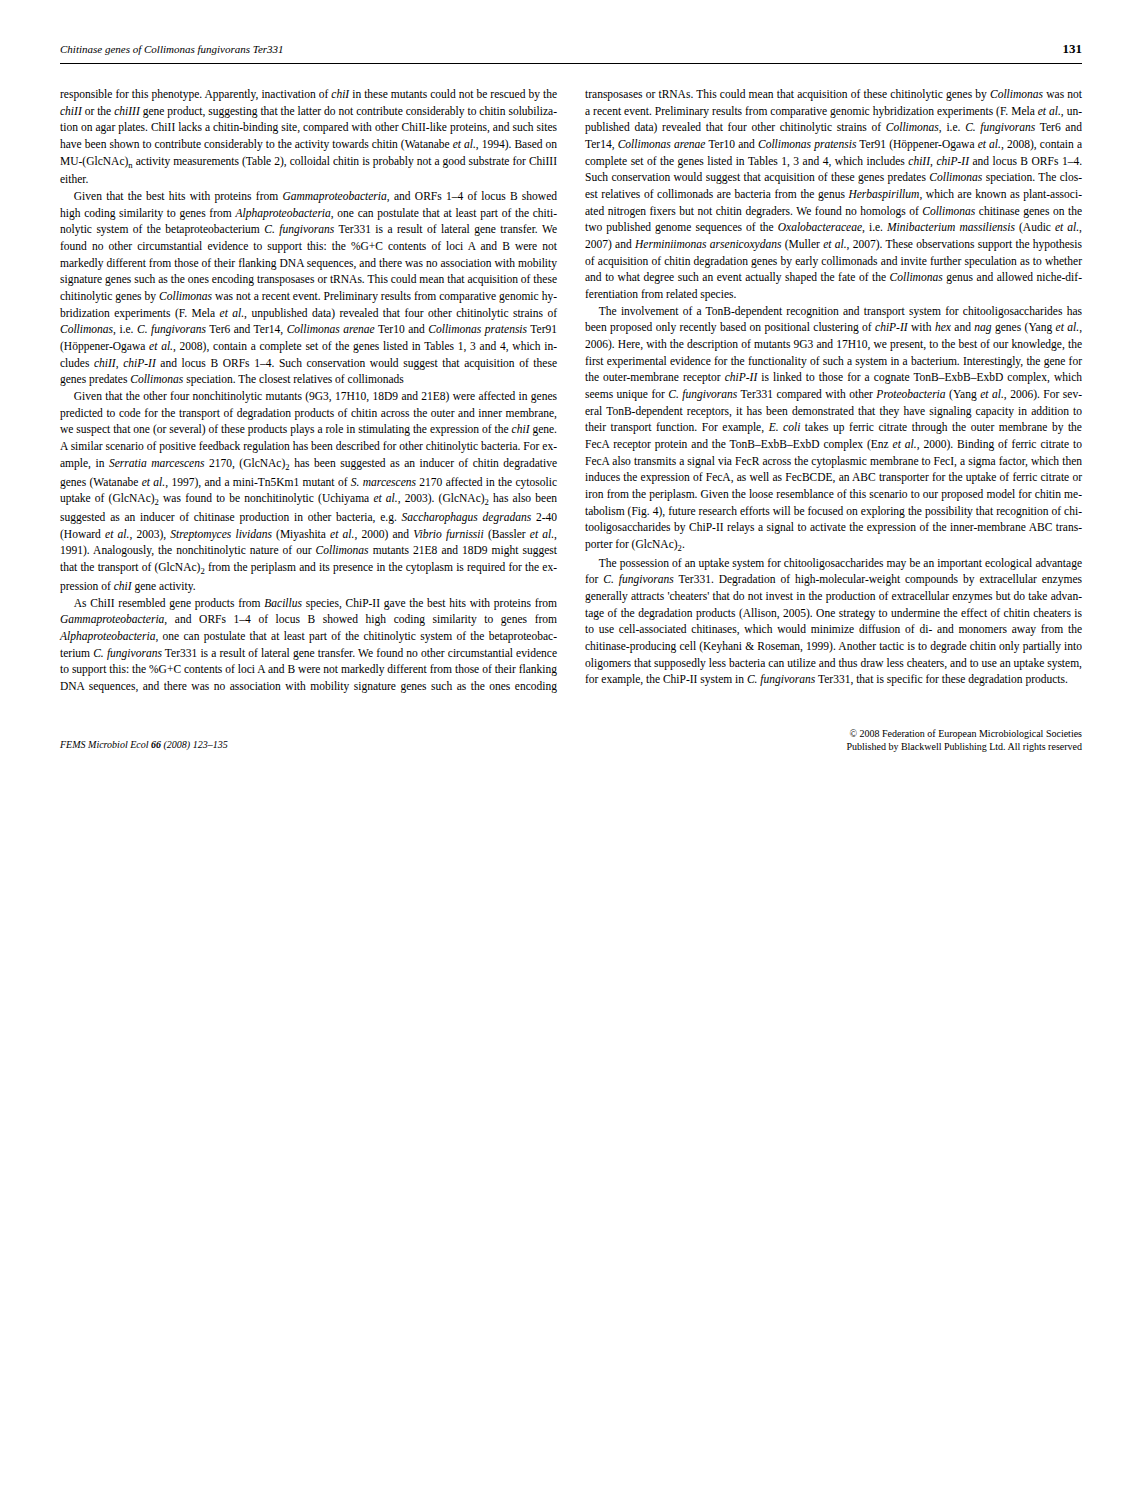Chitinase genes of Collimonas fungivorans Ter331 131
responsible for this phenotype. Apparently, inactivation of chiI in these mutants could not be rescued by the chiII or the chiIII gene product, suggesting that the latter do not contribute considerably to chitin solubilization on agar plates. ChiII lacks a chitin-binding site, compared with other ChiII-like proteins, and such sites have been shown to contribute considerably to the activity towards chitin (Watanabe et al., 1994). Based on MU-(GlcNAc)n activity measurements (Table 2), colloidal chitin is probably not a good substrate for ChiIII either.
Given that the best hits with proteins from Gammaproteobacteria, and ORFs 1–4 of locus B showed high coding similarity to genes from Alphaproteobacteria, one can postulate that at least part of the chitinolytic system of the betaproteobacterium C. fungivorans Ter331 is a result of lateral gene transfer. We found no other circumstantial evidence to support this: the %G+C contents of loci A and B were not markedly different from those of their flanking DNA sequences, and there was no association with mobility signature genes such as the ones encoding transposases or tRNAs. This could mean that acquisition of these chitinolytic genes by Collimonas was not a recent event. Preliminary results from comparative genomic hybridization experiments (F. Mela et al., unpublished data) revealed that four other chitinolytic strains of Collimonas, i.e. C. fungivorans Ter6 and Ter14, Collimonas arenae Ter10 and Collimonas pratensis Ter91 (Höppener-Ogawa et al., 2008), contain a complete set of the genes listed in Tables 1, 3 and 4, which includes chiII, chiP-II and locus B ORFs 1–4. Such conservation would suggest that acquisition of these genes predates Collimonas speciation. The closest relatives of collimonads
Given that the other four nonchitinolytic mutants (9G3, 17H10, 18D9 and 21E8) were affected in genes predicted to code for the transport of degradation products of chitin across the outer and inner membrane, we suspect that one (or several) of these products plays a role in stimulating the expression of the chiI gene. A similar scenario of positive feedback regulation has been described for other chitinolytic bacteria. For example, in Serratia marcescens 2170, (GlcNAc)2 has been suggested as an inducer of chitin degradative genes (Watanabe et al., 1997), and a mini-Tn5Km1 mutant of S. marcescens 2170 affected in the cytosolic uptake of (GlcNAc)2 was found to be nonchitinolytic (Uchiyama et al., 2003). (GlcNAc)2 has also been suggested as an inducer of chitinase production in other bacteria, e.g. Saccharophagus degradans 2-40 (Howard et al., 2003), Streptomyces lividans (Miyashita et al., 2000) and Vibrio furnissii (Bassler et al., 1991). Analogously, the nonchitinolytic nature of our Collimonas mutants 21E8 and 18D9 might suggest that the transport of (GlcNAc)2 from the periplasm and its presence in the cytoplasm is required for the expression of chiI gene activity.
As ChiII resembled gene products from Bacillus species, ChiP-II gave the best hits with proteins from Gammaproteobacteria, and ORFs 1–4 of locus B showed high coding similarity to genes from Alphaproteobacteria, one can postulate that at least part of the chitinolytic system of the betaproteobacterium C. fungivorans Ter331 is a result of lateral gene transfer. We found no other circumstantial evidence to support this: the %G+C contents of loci A and B were not markedly different from those of their flanking DNA sequences, and there was no association with mobility signature genes such as the ones encoding transposases or tRNAs. This could mean that acquisition of these chitinolytic genes by Collimonas was not a recent event. Preliminary results from comparative genomic hybridization experiments (F. Mela et al., unpublished data) revealed that four other chitinolytic strains of Collimonas, i.e. C. fungivorans Ter6 and Ter14, Collimonas arenae Ter10 and Collimonas pratensis Ter91 (Höppener-Ogawa et al., 2008), contain a complete set of the genes listed in Tables 1, 3 and 4, which includes chiII, chiP-II and locus B ORFs 1–4. Such conservation would suggest that acquisition of these genes predates Collimonas speciation. The closest relatives of collimonads are bacteria from the genus Herbaspirillum, which are known as plant-associated nitrogen fixers but not chitin degraders. We found no homologs of Collimonas chitinase genes on the two published genome sequences of the Oxalobacteraceae, i.e. Minibacterium massiliensis (Audic et al., 2007) and Herminiimonas arsenicoxydans (Muller et al., 2007). These observations support the hypothesis of acquisition of chitin degradation genes by early collimonads and invite further speculation as to whether and to what degree such an event actually shaped the fate of the Collimonas genus and allowed niche-differentiation from related species.
The involvement of a TonB-dependent recognition and transport system for chitooligosaccharides has been proposed only recently based on positional clustering of chiP-II with hex and nag genes (Yang et al., 2006). Here, with the description of mutants 9G3 and 17H10, we present, to the best of our knowledge, the first experimental evidence for the functionality of such a system in a bacterium. Interestingly, the gene for the outer-membrane receptor chiP-II is linked to those for a cognate TonB–ExbB–ExbD complex, which seems unique for C. fungivorans Ter331 compared with other Proteobacteria (Yang et al., 2006). For several TonB-dependent receptors, it has been demonstrated that they have signaling capacity in addition to their transport function. For example, E. coli takes up ferric citrate through the outer membrane by the FecA receptor protein and the TonB–ExbB–ExbD complex (Enz et al., 2000). Binding of ferric citrate to FecA also transmits a signal via FecR across the cytoplasmic membrane to FecI, a sigma factor, which then induces the expression of FecA, as well as FecBCDE, an ABC transporter for the uptake of ferric citrate or iron from the periplasm. Given the loose resemblance of this scenario to our proposed model for chitin metabolism (Fig. 4), future research efforts will be focused on exploring the possibility that recognition of chitooligosaccharides by ChiP-II relays a signal to activate the expression of the inner-membrane ABC transporter for (GlcNAc)2.
The possession of an uptake system for chitooligosaccharides may be an important ecological advantage for C. fungivorans Ter331. Degradation of high-molecular-weight compounds by extracellular enzymes generally attracts 'cheaters' that do not invest in the production of extracellular enzymes but do take advantage of the degradation products (Allison, 2005). One strategy to undermine the effect of chitin cheaters is to use cell-associated chitinases, which would minimize diffusion of di- and monomers away from the chitinase-producing cell (Keyhani & Roseman, 1999). Another tactic is to degrade chitin only partially into oligomers that supposedly less bacteria can utilize and thus draw less cheaters, and to use an uptake system, for example, the ChiP-II system in C. fungivorans Ter331, that is specific for these degradation products.
FEMS Microbiol Ecol 66 (2008) 123–135 © 2008 Federation of European Microbiological Societies
Published by Blackwell Publishing Ltd. All rights reserved